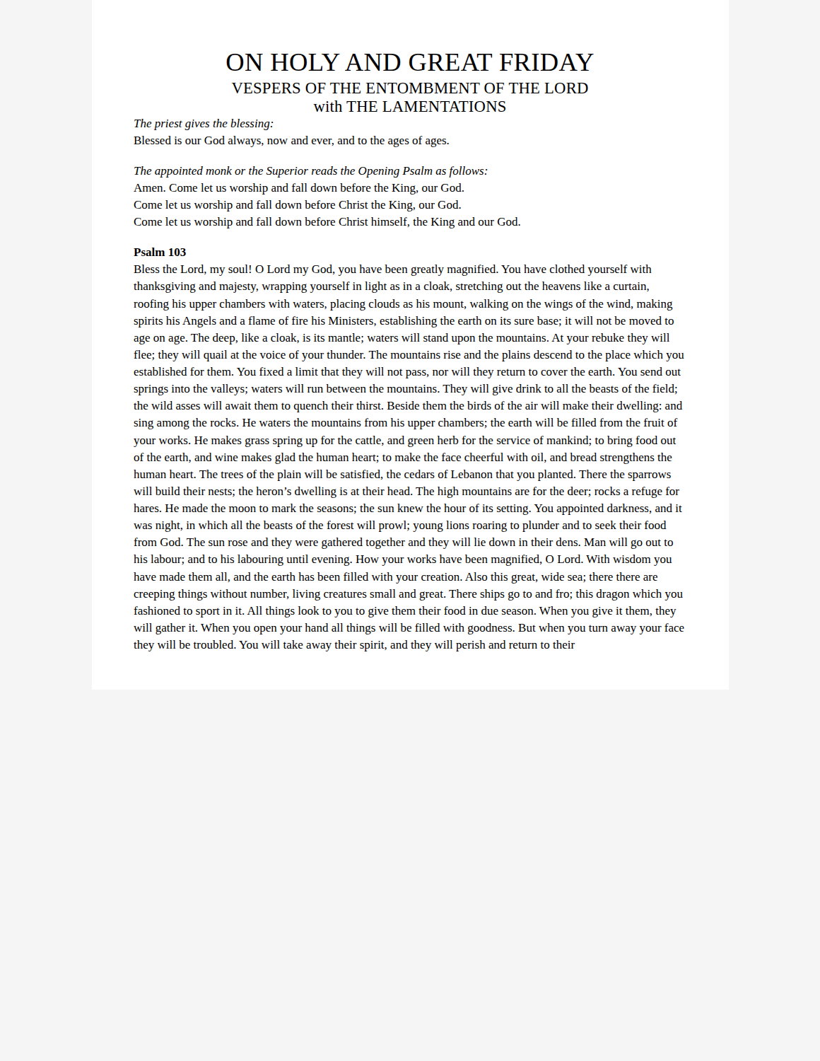ON HOLY AND GREAT FRIDAY VESPERS OF THE ENTOMBMENT OF THE LORD with THE LAMENTATIONS
The priest gives the blessing:
Blessed is our God always, now and ever, and to the ages of ages.
The appointed monk or the Superior reads the Opening Psalm as follows:
Amen. Come let us worship and fall down before the King, our God.
Come let us worship and fall down before Christ the King, our God.
Come let us worship and fall down before Christ himself, the King and our God.
Psalm 103
Bless the Lord, my soul! O Lord my God, you have been greatly magnified. You have clothed yourself with thanksgiving and majesty, wrapping yourself in light as in a cloak, stretching out the heavens like a curtain, roofing his upper chambers with waters, placing clouds as his mount, walking on the wings of the wind, making spirits his Angels and a flame of fire his Ministers, establishing the earth on its sure base; it will not be moved to age on age. The deep, like a cloak, is its mantle; waters will stand upon the mountains. At your rebuke they will flee; they will quail at the voice of your thunder. The mountains rise and the plains descend to the place which you established for them. You fixed a limit that they will not pass, nor will they return to cover the earth. You send out springs into the valleys; waters will run between the mountains. They will give drink to all the beasts of the field; the wild asses will await them to quench their thirst. Beside them the birds of the air will make their dwelling: and sing among the rocks. He waters the mountains from his upper chambers; the earth will be filled from the fruit of your works. He makes grass spring up for the cattle, and green herb for the service of mankind; to bring food out of the earth, and wine makes glad the human heart; to make the face cheerful with oil, and bread strengthens the human heart. The trees of the plain will be satisfied, the cedars of Lebanon that you planted. There the sparrows will build their nests; the heron’s dwelling is at their head. The high mountains are for the deer; rocks a refuge for hares. He made the moon to mark the seasons; the sun knew the hour of its setting. You appointed darkness, and it was night, in which all the beasts of the forest will prowl; young lions roaring to plunder and to seek their food from God. The sun rose and they were gathered together and they will lie down in their dens. Man will go out to his labour; and to his labouring until evening. How your works have been magnified, O Lord. With wisdom you have made them all, and the earth has been filled with your creation. Also this great, wide sea; there there are creeping things without number, living creatures small and great. There ships go to and fro; this dragon which you fashioned to sport in it. All things look to you to give them their food in due season. When you give it them, they will gather it. When you open your hand all things will be filled with goodness. But when you turn away your face they will be troubled. You will take away their spirit, and they will perish and return to their